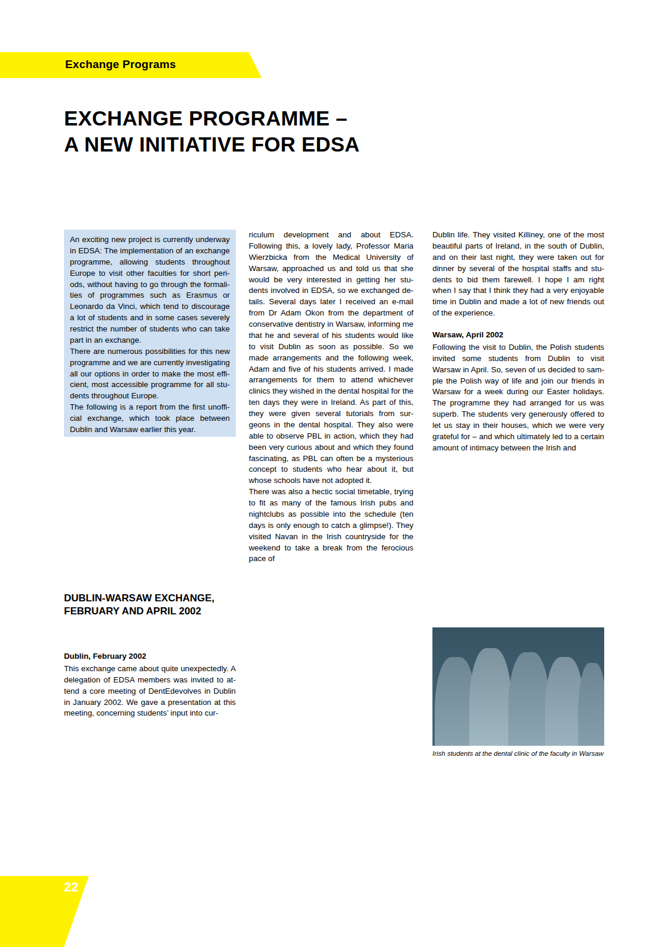Exchange Programs
EXCHANGE PROGRAMME –
A NEW INITIATIVE FOR EDSA
An exciting new project is currently underway in EDSA: The implementation of an exchange programme, allowing students throughout Europe to visit other faculties for short periods, without having to go through the formalities of programmes such as Erasmus or Leonardo da Vinci, which tend to discourage a lot of students and in some cases severely restrict the number of students who can take part in an exchange.
There are numerous possibilities for this new programme and we are currently investigating all our options in order to make the most efficient, most accessible programme for all students throughout Europe.
The following is a report from the first unofficial exchange, which took place between Dublin and Warsaw earlier this year.
DUBLIN-WARSAW EXCHANGE, FEBRUARY AND APRIL 2002
Dublin, February 2002
This exchange came about quite unexpectedly. A delegation of EDSA members was invited to attend a core meeting of DentEdevolves in Dublin in January 2002. We gave a presentation at this meeting, concerning students’ input into cur-
riculum development and about EDSA. Following this, a lovely lady, Professor Maria Wierzbicka from the Medical University of Warsaw, approached us and told us that she would be very interested in getting her students involved in EDSA, so we exchanged details. Several days later I received an e-mail from Dr Adam Okon from the department of conservative dentistry in Warsaw, informing me that he and several of his students would like to visit Dublin as soon as possible. So we made arrangements and the following week, Adam and five of his students arrived. I made arrangements for them to attend whichever clinics they wished in the dental hospital for the ten days they were in Ireland. As part of this, they were given several tutorials from surgeons in the dental hospital. They also were able to observe PBL in action, which they had been very curious about and which they found fascinating, as PBL can often be a mysterious concept to students who hear about it, but whose schools have not adopted it.
There was also a hectic social timetable, trying to fit as many of the famous Irish pubs and nightclubs as possible into the schedule (ten days is only enough to catch a glimpse!). They visited Navan in the Irish countryside for the weekend to take a break from the ferocious pace of
Dublin life. They visited Killiney, one of the most beautiful parts of Ireland, in the south of Dublin, and on their last night, they were taken out for dinner by several of the hospital staffs and students to bid them farewell. I hope I am right when I say that I think they had a very enjoyable time in Dublin and made a lot of new friends out of the experience.
Warsaw, April 2002
Following the visit to Dublin, the Polish students invited some students from Dublin to visit Warsaw in April. So, seven of us decided to sample the Polish way of life and join our friends in Warsaw for a week during our Easter holidays. The programme they had arranged for us was superb. The students very generously offered to let us stay in their houses, which we were very grateful for – and which ultimately led to a certain amount of intimacy between the Irish and
Irish students at the dental clinic of the faculty in Warsaw
22